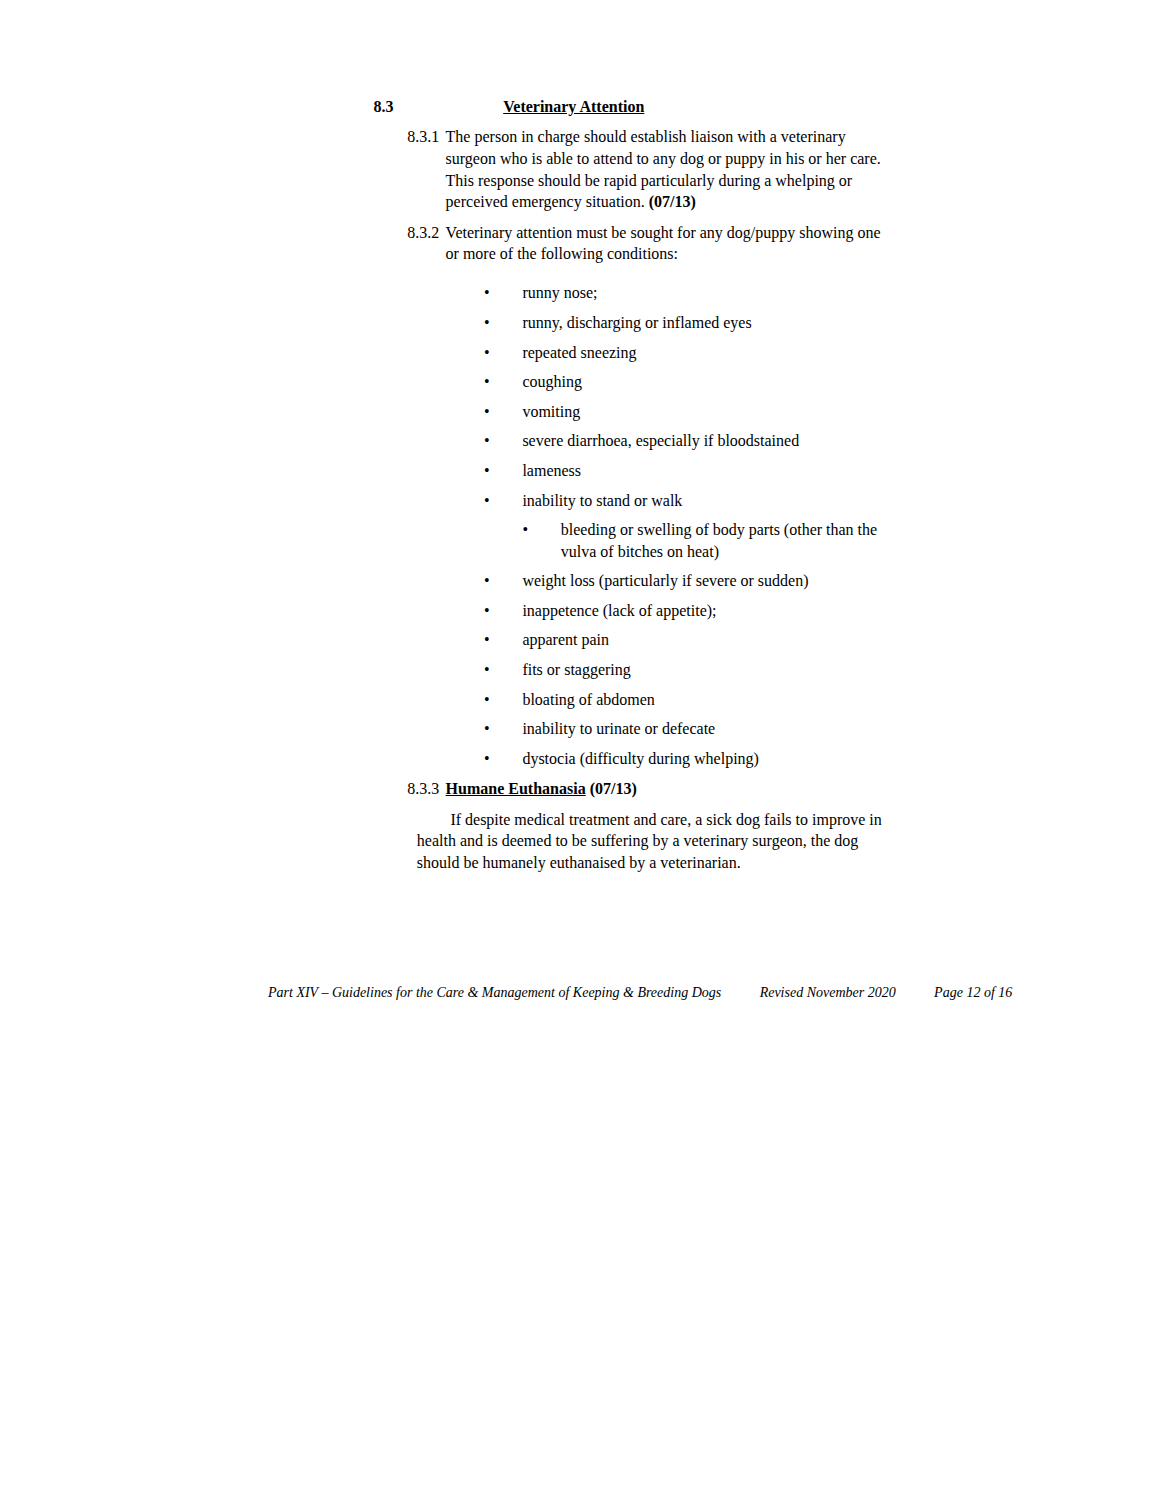8.3 Veterinary Attention
8.3.1 The person in charge should establish liaison with a veterinary surgeon who is able to attend to any dog or puppy in his or her care. This response should be rapid particularly during a whelping or perceived emergency situation. (07/13)
8.3.2 Veterinary attention must be sought for any dog/puppy showing one or more of the following conditions:
runny nose;
runny, discharging or inflamed eyes
repeated sneezing
coughing
vomiting
severe diarrhoea, especially if bloodstained
lameness
inability to stand or walk
bleeding or swelling of body parts (other than the vulva of bitches on heat)
weight loss (particularly if severe or sudden)
inappetence (lack of appetite);
apparent pain
fits or staggering
bloating of abdomen
inability to urinate or defecate
dystocia (difficulty during whelping)
8.3.3 Humane Euthanasia (07/13)
If despite medical treatment and care, a sick dog fails to improve in health and is deemed to be suffering by a veterinary surgeon, the dog should be humanely euthanaised by a veterinarian.
Part XIV – Guidelines for the Care & Management of Keeping & Breeding Dogs Revised November 2020 Page 12 of 16